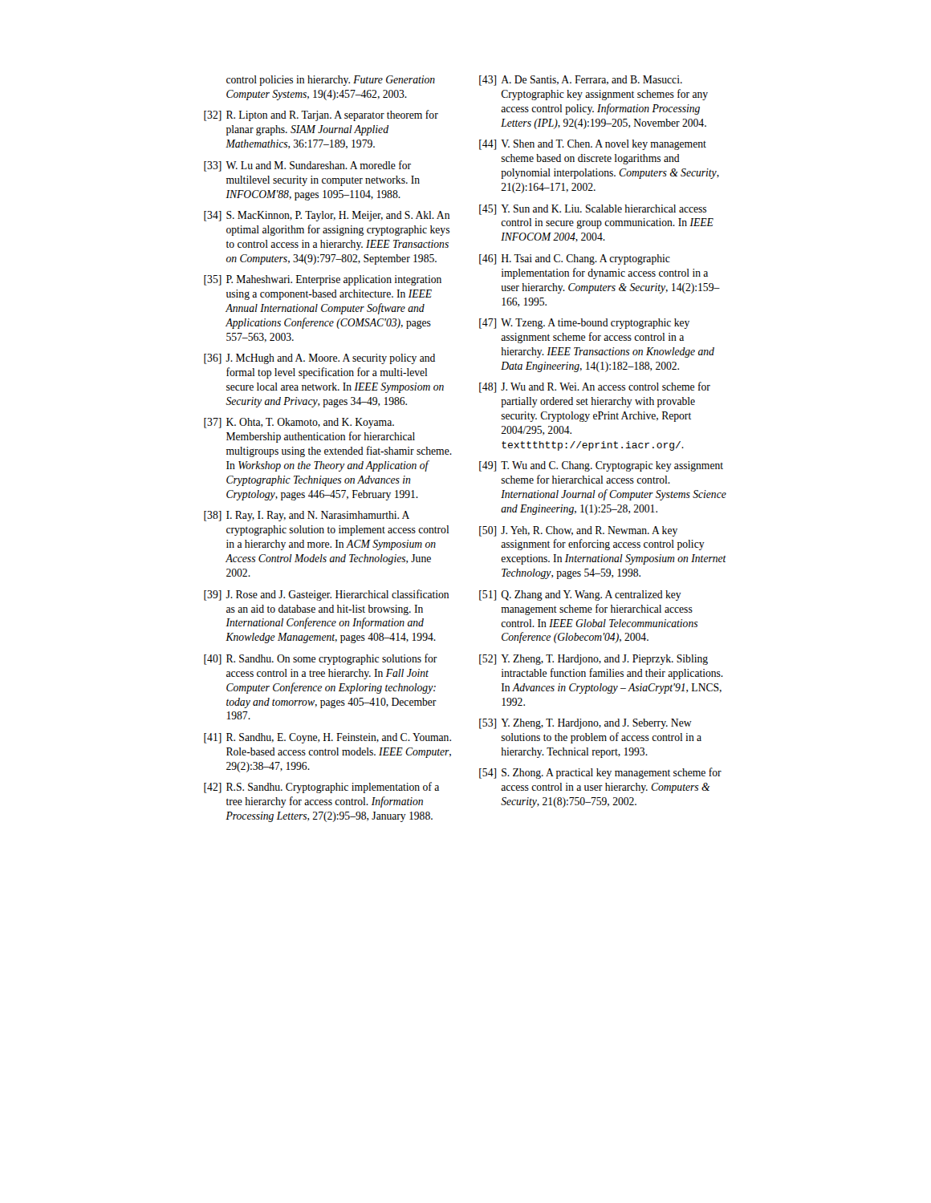control policies in hierarchy. Future Generation Computer Systems, 19(4):457–462, 2003.
[32] R. Lipton and R. Tarjan. A separator theorem for planar graphs. SIAM Journal Applied Mathemathics, 36:177–189, 1979.
[33] W. Lu and M. Sundareshan. A moredle for multilevel security in computer networks. In INFOCOM'88, pages 1095–1104, 1988.
[34] S. MacKinnon, P. Taylor, H. Meijer, and S. Akl. An optimal algorithm for assigning cryptographic keys to control access in a hierarchy. IEEE Transactions on Computers, 34(9):797–802, September 1985.
[35] P. Maheshwari. Enterprise application integration using a component-based architecture. In IEEE Annual International Computer Software and Applications Conference (COMSAC'03), pages 557–563, 2003.
[36] J. McHugh and A. Moore. A security policy and formal top level specification for a multi-level secure local area network. In IEEE Symposiom on Security and Privacy, pages 34–49, 1986.
[37] K. Ohta, T. Okamoto, and K. Koyama. Membership authentication for hierarchical multigroups using the extended fiat-shamir scheme. In Workshop on the Theory and Application of Cryptographic Techniques on Advances in Cryptology, pages 446–457, February 1991.
[38] I. Ray, I. Ray, and N. Narasimhamurthi. A cryptographic solution to implement access control in a hierarchy and more. In ACM Symposium on Access Control Models and Technologies, June 2002.
[39] J. Rose and J. Gasteiger. Hierarchical classification as an aid to database and hit-list browsing. In International Conference on Information and Knowledge Management, pages 408–414, 1994.
[40] R. Sandhu. On some cryptographic solutions for access control in a tree hierarchy. In Fall Joint Computer Conference on Exploring technology: today and tomorrow, pages 405–410, December 1987.
[41] R. Sandhu, E. Coyne, H. Feinstein, and C. Youman. Role-based access control models. IEEE Computer, 29(2):38–47, 1996.
[42] R.S. Sandhu. Cryptographic implementation of a tree hierarchy for access control. Information Processing Letters, 27(2):95–98, January 1988.
[43] A. De Santis, A. Ferrara, and B. Masucci. Cryptographic key assignment schemes for any access control policy. Information Processing Letters (IPL), 92(4):199–205, November 2004.
[44] V. Shen and T. Chen. A novel key management scheme based on discrete logarithms and polynomial interpolations. Computers & Security, 21(2):164–171, 2002.
[45] Y. Sun and K. Liu. Scalable hierarchical access control in secure group communication. In IEEE INFOCOM 2004, 2004.
[46] H. Tsai and C. Chang. A cryptographic implementation for dynamic access control in a user hierarchy. Computers & Security, 14(2):159–166, 1995.
[47] W. Tzeng. A time-bound cryptographic key assignment scheme for access control in a hierarchy. IEEE Transactions on Knowledge and Data Engineering, 14(1):182–188, 2002.
[48] J. Wu and R. Wei. An access control scheme for partially ordered set hierarchy with provable security. Cryptology ePrint Archive, Report 2004/295, 2004. texttthttp://eprint.iacr.org/.
[49] T. Wu and C. Chang. Cryptograpic key assignment scheme for hierarchical access control. International Journal of Computer Systems Science and Engineering, 1(1):25–28, 2001.
[50] J. Yeh, R. Chow, and R. Newman. A key assignment for enforcing access control policy exceptions. In International Symposium on Internet Technology, pages 54–59, 1998.
[51] Q. Zhang and Y. Wang. A centralized key management scheme for hierarchical access control. In IEEE Global Telecommunications Conference (Globecom'04), 2004.
[52] Y. Zheng, T. Hardjono, and J. Pieprzyk. Sibling intractable function families and their applications. In Advances in Cryptology – AsiaCrypt'91, LNCS, 1992.
[53] Y. Zheng, T. Hardjono, and J. Seberry. New solutions to the problem of access control in a hierarchy. Technical report, 1993.
[54] S. Zhong. A practical key management scheme for access control in a user hierarchy. Computers & Security, 21(8):750–759, 2002.